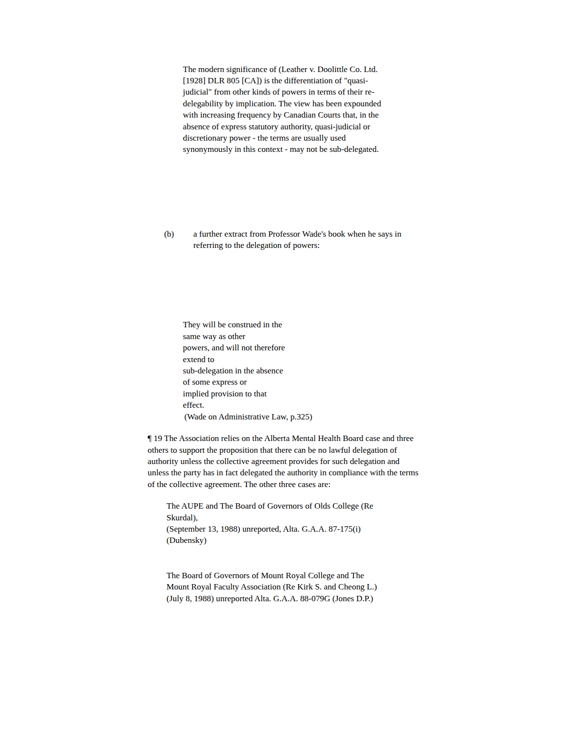The modern significance of (Leather v. Doolittle Co. Ltd. [1928] DLR 805 [CA]) is the differentiation of "quasi-judicial" from other kinds of powers in terms of their re-delegability by implication. The view has been expounded with increasing frequency by Canadian Courts that, in the absence of express statutory authority, quasi-judicial or discretionary power - the terms are usually used synonymously in this context - may not be sub-delegated.
(b)
a further extract from Professor Wade's book when he says in referring to the delegation of powers:
They will be construed in the same way as other
powers, and will not therefore extend to
sub-delegation in the absence of some express or
implied provision to that effect.
(Wade on Administrative Law, p.325)
¶ 19 The Association relies on the Alberta Mental Health Board case and three others to support the proposition that there can be no lawful delegation of authority unless the collective agreement provides for such delegation and unless the party has in fact delegated the authority in compliance with the terms of the collective agreement. The other three cases are:
The AUPE and The Board of Governors of Olds College (Re Skurdal),
(September 13, 1988) unreported, Alta. G.A.A. 87-175(i) (Dubensky)
The Board of Governors of Mount Royal College and The Mount Royal Faculty Association (Re Kirk S. and Cheong L.) (July 8, 1988) unreported Alta. G.A.A. 88-079G (Jones D.P.)